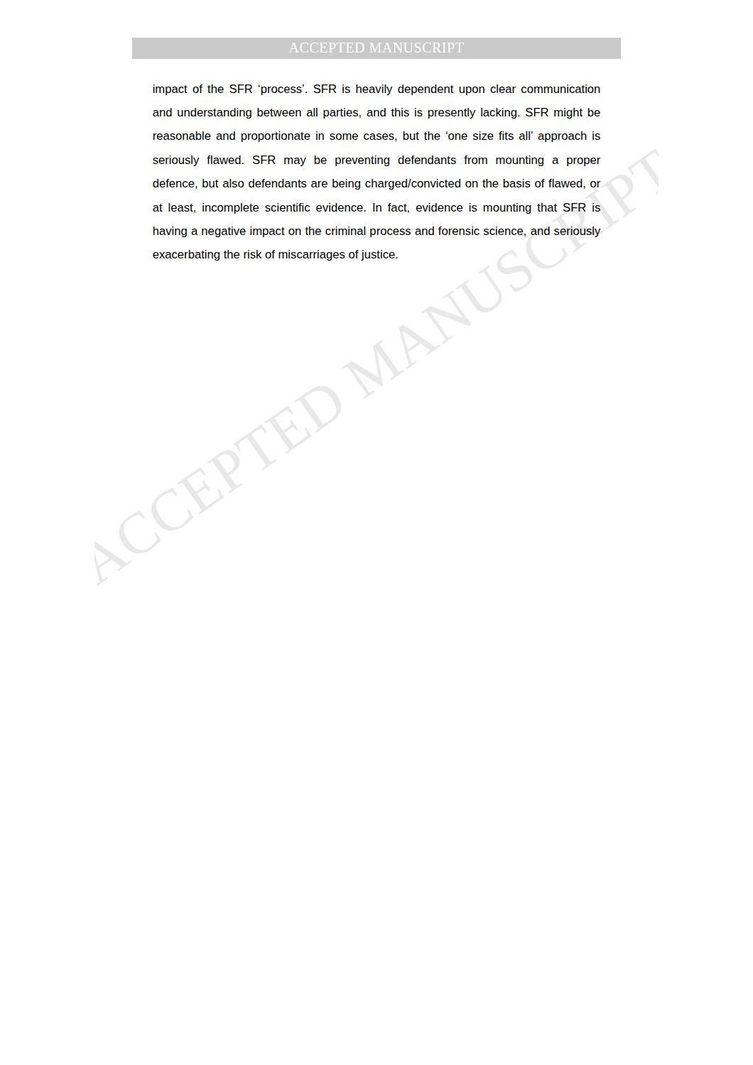ACCEPTED MANUSCRIPT
ACCEPTED MANUSCRIPT
impact of the SFR ‘process’. SFR is heavily dependent upon clear communication and understanding between all parties, and this is presently lacking. SFR might be reasonable and proportionate in some cases, but the ‘one size fits all’ approach is seriously flawed. SFR may be preventing defendants from mounting a proper defence, but also defendants are being charged/convicted on the basis of flawed, or at least, incomplete scientific evidence. In fact, evidence is mounting that SFR is having a negative impact on the criminal process and forensic science, and seriously exacerbating the risk of miscarriages of justice.